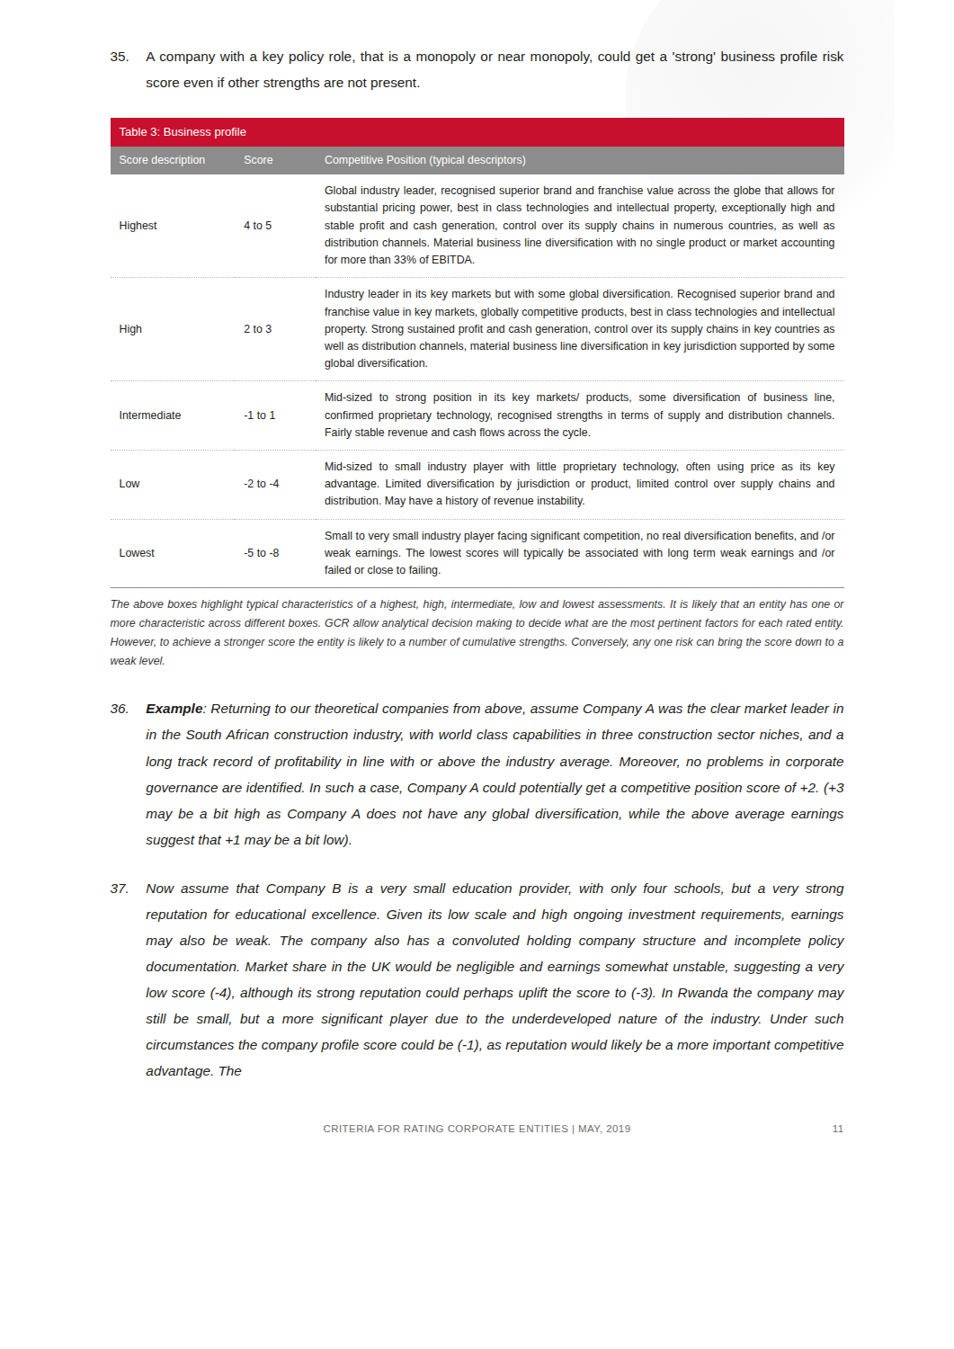A company with a key policy role, that is a monopoly or near monopoly, could get a 'strong' business profile risk score even if other strengths are not present.
Table 3: Business profile
| Score description | Score | Competitive Position (typical descriptors) |
| --- | --- | --- |
| Highest | 4 to 5 | Global industry leader, recognised superior brand and franchise value across the globe that allows for substantial pricing power, best in class technologies and intellectual property, exceptionally high and stable profit and cash generation, control over its supply chains in numerous countries, as well as distribution channels. Material business line diversification with no single product or market accounting for more than 33% of EBITDA. |
| High | 2 to 3 | Industry leader in its key markets but with some global diversification. Recognised superior brand and franchise value in key markets, globally competitive products, best in class technologies and intellectual property. Strong sustained profit and cash generation, control over its supply chains in key countries as well as distribution channels, material business line diversification in key jurisdiction supported by some global diversification. |
| Intermediate | -1 to 1 | Mid-sized to strong position in its key markets/ products, some diversification of business line, confirmed proprietary technology, recognised strengths in terms of supply and distribution channels. Fairly stable revenue and cash flows across the cycle. |
| Low | -2 to -4 | Mid-sized to small industry player with little proprietary technology, often using price as its key advantage. Limited diversification by jurisdiction or product, limited control over supply chains and distribution. May have a history of revenue instability. |
| Lowest | -5 to -8 | Small to very small industry player facing significant competition, no real diversification benefits, and /or weak earnings. The lowest scores will typically be associated with long term weak earnings and /or failed or close to failing. |
The above boxes highlight typical characteristics of a highest, high, intermediate, low and lowest assessments. It is likely that an entity has one or more characteristic across different boxes. GCR allow analytical decision making to decide what are the most pertinent factors for each rated entity. However, to achieve a stronger score the entity is likely to a number of cumulative strengths. Conversely, any one risk can bring the score down to a weak level.
Example: Returning to our theoretical companies from above, assume Company A was the clear market leader in in the South African construction industry, with world class capabilities in three construction sector niches, and a long track record of profitability in line with or above the industry average. Moreover, no problems in corporate governance are identified. In such a case, Company A could potentially get a competitive position score of +2. (+3 may be a bit high as Company A does not have any global diversification, while the above average earnings suggest that +1 may be a bit low).
Now assume that Company B is a very small education provider, with only four schools, but a very strong reputation for educational excellence. Given its low scale and high ongoing investment requirements, earnings may also be weak. The company also has a convoluted holding company structure and incomplete policy documentation. Market share in the UK would be negligible and earnings somewhat unstable, suggesting a very low score (-4), although its strong reputation could perhaps uplift the score to (-3). In Rwanda the company may still be small, but a more significant player due to the underdeveloped nature of the industry. Under such circumstances the company profile score could be (-1), as reputation would likely be a more important competitive advantage. The
CRITERIA FOR RATING CORPORATE ENTITIES | MAY, 2019 11